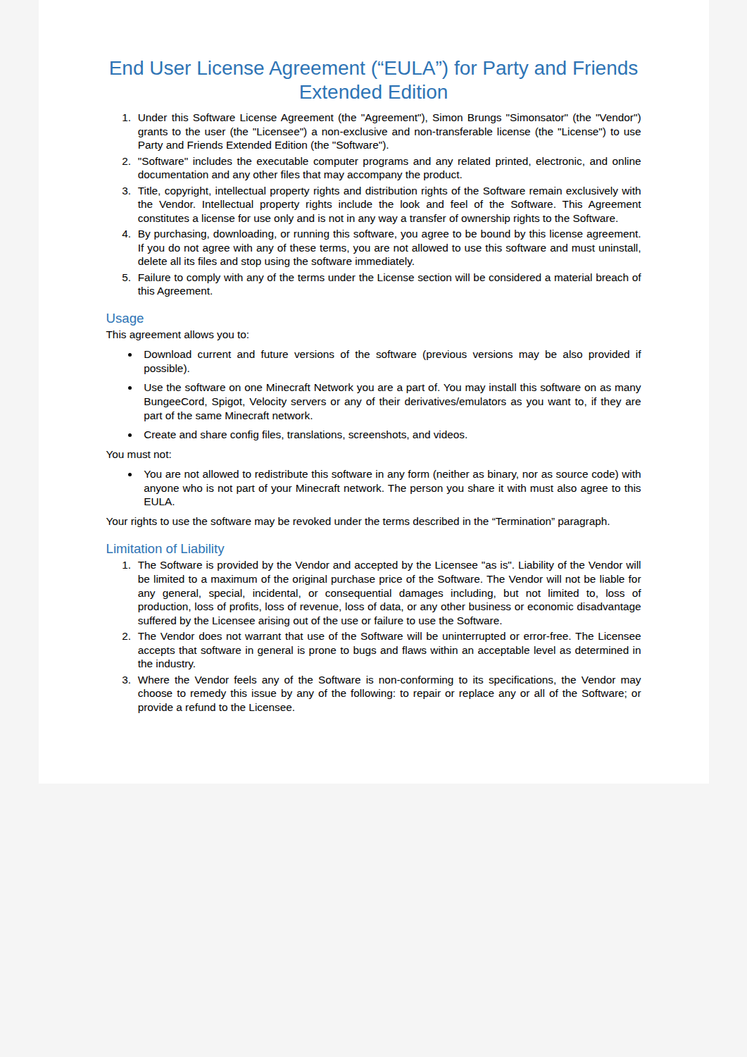End User License Agreement (“EULA”) for Party and Friends Extended Edition
Under this Software License Agreement (the "Agreement"), Simon Brungs "Simonsator" (the "Vendor") grants to the user (the "Licensee") a non-exclusive and non-transferable license (the "License") to use Party and Friends Extended Edition (the "Software").
"Software" includes the executable computer programs and any related printed, electronic, and online documentation and any other files that may accompany the product.
Title, copyright, intellectual property rights and distribution rights of the Software remain exclusively with the Vendor. Intellectual property rights include the look and feel of the Software. This Agreement constitutes a license for use only and is not in any way a transfer of ownership rights to the Software.
By purchasing, downloading, or running this software, you agree to be bound by this license agreement. If you do not agree with any of these terms, you are not allowed to use this software and must uninstall, delete all its files and stop using the software immediately.
Failure to comply with any of the terms under the License section will be considered a material breach of this Agreement.
Usage
This agreement allows you to:
Download current and future versions of the software (previous versions may be also provided if possible).
Use the software on one Minecraft Network you are a part of. You may install this software on as many BungeeCord, Spigot, Velocity servers or any of their derivatives/emulators as you want to, if they are part of the same Minecraft network.
Create and share config files, translations, screenshots, and videos.
You must not:
You are not allowed to redistribute this software in any form (neither as binary, nor as source code) with anyone who is not part of your Minecraft network. The person you share it with must also agree to this EULA.
Your rights to use the software may be revoked under the terms described in the “Termination” paragraph.
Limitation of Liability
The Software is provided by the Vendor and accepted by the Licensee "as is". Liability of the Vendor will be limited to a maximum of the original purchase price of the Software. The Vendor will not be liable for any general, special, incidental, or consequential damages including, but not limited to, loss of production, loss of profits, loss of revenue, loss of data, or any other business or economic disadvantage suffered by the Licensee arising out of the use or failure to use the Software.
The Vendor does not warrant that use of the Software will be uninterrupted or error-free. The Licensee accepts that software in general is prone to bugs and flaws within an acceptable level as determined in the industry.
Where the Vendor feels any of the Software is non-conforming to its specifications, the Vendor may choose to remedy this issue by any of the following: to repair or replace any or all of the Software; or provide a refund to the Licensee.